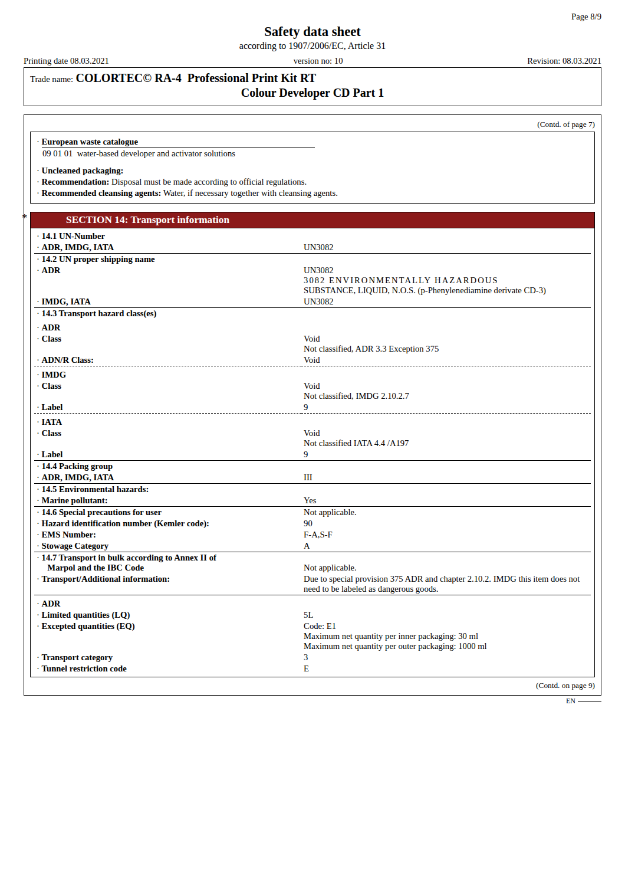Page 8/9
Safety data sheet
according to 1907/2006/EC, Article 31
Printing date 08.03.2021 version no: 10 Revision: 08.03.2021
Trade name: COLORTEC© RA-4 Professional Print Kit RT
Colour Developer CD Part 1
(Contd. of page 7)
European waste catalogue
09 01 01 water-based developer and activator solutions
Uncleaned packaging:
Recommendation: Disposal must be made according to official regulations.
Recommended cleansing agents: Water, if necessary together with cleansing agents.
*
SECTION 14: Transport information
| · 14.1 UN-Number | |
| · ADR, IMDG, IATA | UN3082 |
| · 14.2 UN proper shipping name | |
| · ADR | UN3082 3082 ENVIRONMENTALLY HAZARDOUS SUBSTANCE, LIQUID, N.O.S. (p-Phenylenediamine derivate CD-3) |
| · IMDG, IATA | UN3082 |
| · 14.3 Transport hazard class(es) | |
| · ADR | |
| · Class | Void Not classified, ADR 3.3 Exception 375 |
| · ADN/R Class: | Void |
| · IMDG | |
| · Class | Void Not classified, IMDG 2.10.2.7 |
| · Label | 9 |
| · IATA | |
| · Class | Void Not classified IATA 4.4 /A197 |
| · Label | 9 |
| · 14.4 Packing group | |
| · ADR, IMDG, IATA | III |
| · 14.5 Environmental hazards: | |
| · Marine pollutant: | Yes |
| · 14.6 Special precautions for user | Not applicable. |
| · Hazard identification number (Kemler code): | 90 |
| · EMS Number: | F-A,S-F |
| · Stowage Category | A |
| · 14.7 Transport in bulk according to Annex II of Marpol and the IBC Code | Not applicable. |
| · Transport/Additional information: | Due to special provision 375 ADR and chapter 2.10.2. IMDG this item does not need to be labeled as dangerous goods. |
| · ADR | |
| · Limited quantities (LQ) | 5L |
| · Excepted quantities (EQ) | Code: E1 Maximum net quantity per inner packaging: 30 ml Maximum net quantity per outer packaging: 1000 ml |
| · Transport category | 3 |
| · Tunnel restriction code | E |
(Contd. on page 9)
EN